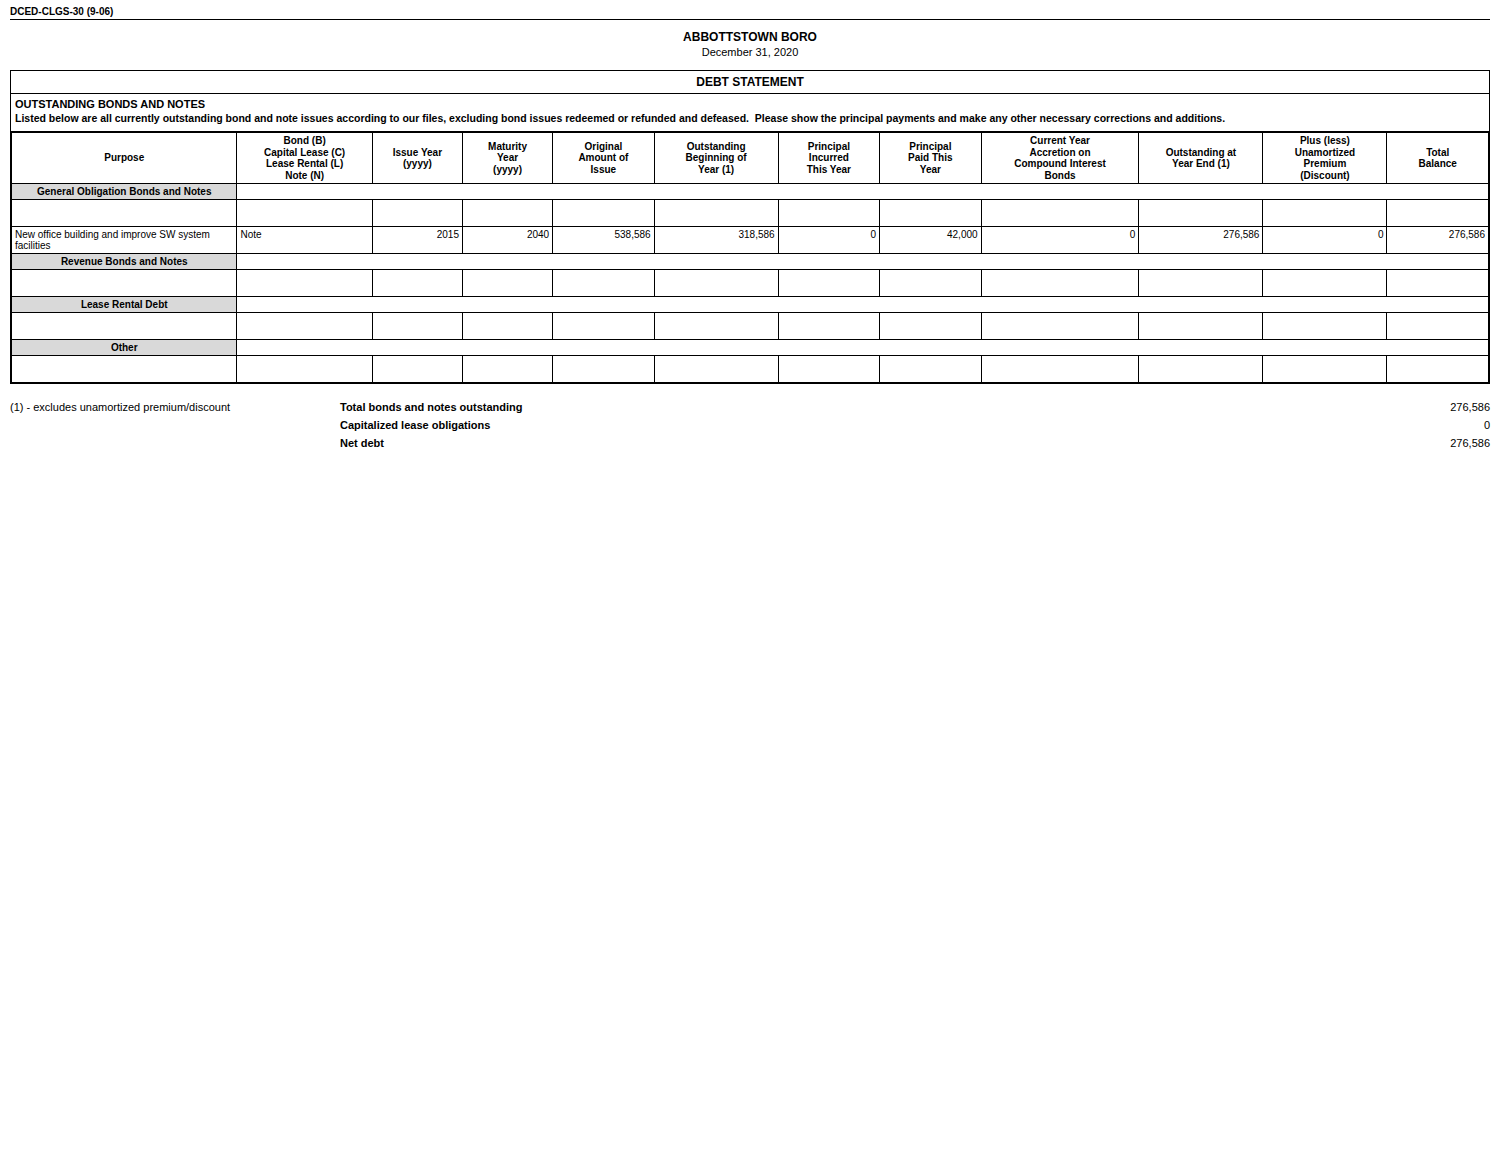DCED-CLGS-30 (9-06)
ABBOTTSTOWN BORO
December 31, 2020
DEBT STATEMENT
OUTSTANDING BONDS AND NOTES
Listed below are all currently outstanding bond and note issues according to our files, excluding bond issues redeemed or refunded and defeased. Please show the principal payments and make any other necessary corrections and additions.
| Purpose | Bond (B) Capital Lease (C) Lease Rental (L) Note (N) | Issue Year (yyyy) | Maturity Year (yyyy) | Original Amount of Issue | Outstanding Beginning of Year (1) | Principal Incurred This Year | Principal Paid This Year | Current Year Accretion on Compound Interest Bonds | Outstanding at Year End (1) | Plus (less) Unamortized Premium (Discount) | Total Balance |
| --- | --- | --- | --- | --- | --- | --- | --- | --- | --- | --- | --- |
| General Obligation Bonds and Notes | |
| New office building and improve SW system facilities | Note | 2015 | 2040 | 538,586 | 318,586 | 0 | 42,000 | 0 | 276,586 | 0 | 276,586 |
| Revenue Bonds and Notes | |
| Lease Rental Debt | |
| Other | |
| (1) - excludes unamortized premium/discount | Total bonds and notes outstanding | 276,586 |
| | Capitalized lease obligations | 0 |
| | Net debt | 276,586 |